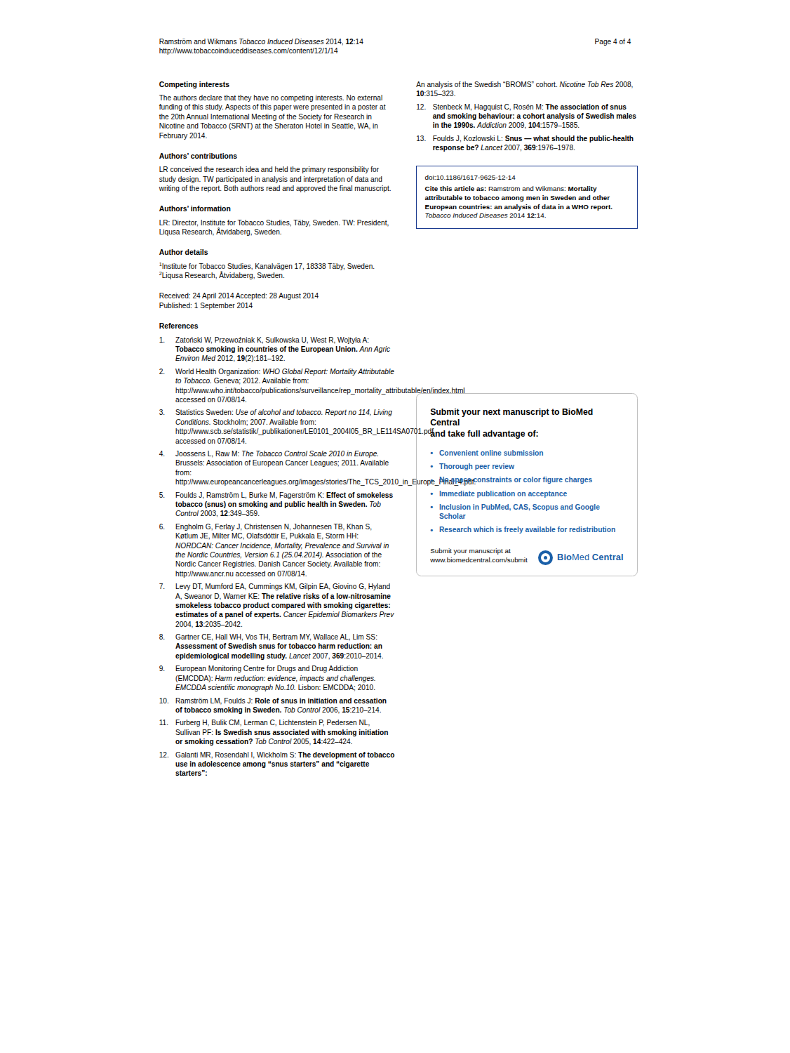Ramström and Wikmans Tobacco Induced Diseases 2014, 12:14
http://www.tobaccoinduceddiseases.com/content/12/1/14
Page 4 of 4
Competing interests
The authors declare that they have no competing interests. No external funding of this study. Aspects of this paper were presented in a poster at the 20th Annual International Meeting of the Society for Research in Nicotine and Tobacco (SRNT) at the Sheraton Hotel in Seattle, WA, in February 2014.
Authors’ contributions
LR conceived the research idea and held the primary responsibility for study design. TW participated in analysis and interpretation of data and writing of the report. Both authors read and approved the final manuscript.
Authors’ information
LR: Director, Institute for Tobacco Studies, Täby, Sweden. TW: President, Liqusa Research, Åtvidaberg, Sweden.
Author details
1Institute for Tobacco Studies, Kanalvägen 17, 18338 Täby, Sweden. 2Liqusa Research, Åtvidaberg, Sweden.
Received: 24 April 2014 Accepted: 28 August 2014
Published: 1 September 2014
References
Zatoński W, Przewoźniak K, Sulkowska U, West R, Wojtyła A: Tobacco smoking in countries of the European Union. Ann Agric Environ Med 2012, 19(2):181–192.
World Health Organization: WHO Global Report: Mortality Attributable to Tobacco. Geneva; 2012. Available from: http://www.who.int/tobacco/publications/surveillance/rep_mortality_attributable/en/index.html accessed on 07/08/14.
Statistics Sweden: Use of alcohol and tobacco. Report no 114, Living Conditions. Stockholm; 2007. Available from: http://www.scb.se/statistik/_publikationer/LE0101_2004I05_BR_LE114SA0701.pdf accessed on 07/08/14.
Joossens L, Raw M: The Tobacco Control Scale 2010 in Europe. Brussels: Association of European Cancer Leagues; 2011. Available from: http://www.europeancancerleagues.org/images/stories/The_TCS_2010_in_Europe_Final_4.pdf.
Foulds J, Ramström L, Burke M, Fagerström K: Effect of smokeless tobacco (snus) on smoking and public health in Sweden. Tob Control 2003, 12:349–359.
Engholm G, Ferlay J, Christensen N, Johannesen TB, Khan S, Køtlum JE, Milter MC, Olafsdóttir E, Pukkala E, Storm HH: NORDCAN: Cancer Incidence, Mortality, Prevalence and Survival in the Nordic Countries, Version 6.1 (25.04.2014). Association of the Nordic Cancer Registries. Danish Cancer Society. Available from: http://www.ancr.nu accessed on 07/08/14.
Levy DT, Mumford EA, Cummings KM, Gilpin EA, Giovino G, Hyland A, Sweanor D, Warner KE: The relative risks of a low-nitrosamine smokeless tobacco product compared with smoking cigarettes: estimates of a panel of experts. Cancer Epidemiol Biomarkers Prev 2004, 13:2035–2042.
Gartner CE, Hall WH, Vos TH, Bertram MY, Wallace AL, Lim SS: Assessment of Swedish snus for tobacco harm reduction: an epidemiological modelling study. Lancet 2007, 369:2010–2014.
European Monitoring Centre for Drugs and Drug Addiction (EMCDDA): Harm reduction: evidence, impacts and challenges. EMCDDA scientific monograph No.10. Lisbon: EMCDDA; 2010.
Ramström LM, Foulds J: Role of snus in initiation and cessation of tobacco smoking in Sweden. Tob Control 2006, 15:210–214.
Furberg H, Bulik CM, Lerman C, Lichtenstein P, Pedersen NL, Sullivan PF: Is Swedish snus associated with smoking initiation or smoking cessation? Tob Control 2005, 14:422–424.
Galanti MR, Rosendahl I, Wickholm S: The development of tobacco use in adolescence among “snus starters” and “cigarette starters”:
An analysis of the Swedish “BROMS” cohort. Nicotine Tob Res 2008, 10:315–323.
Stenbeck M, Hagquist C, Rosén M: The association of snus and smoking behaviour: a cohort analysis of Swedish males in the 1990s. Addiction 2009, 104:1579–1585.
Foulds J, Kozlowski L: Snus — what should the public-health response be? Lancet 2007, 369:1976–1978.
doi:10.1186/1617-9625-12-14
Cite this article as: Ramström and Wikmans: Mortality attributable to tobacco among men in Sweden and other European countries: an analysis of data in a WHO report. Tobacco Induced Diseases 2014 12:14.
Submit your next manuscript to BioMed Central
and take full advantage of:
Convenient online submission
Thorough peer review
No space constraints or color figure charges
Immediate publication on acceptance
Inclusion in PubMed, CAS, Scopus and Google Scholar
Research which is freely available for redistribution
Submit your manuscript at
www.biomedcentral.com/submit
BioMed Central